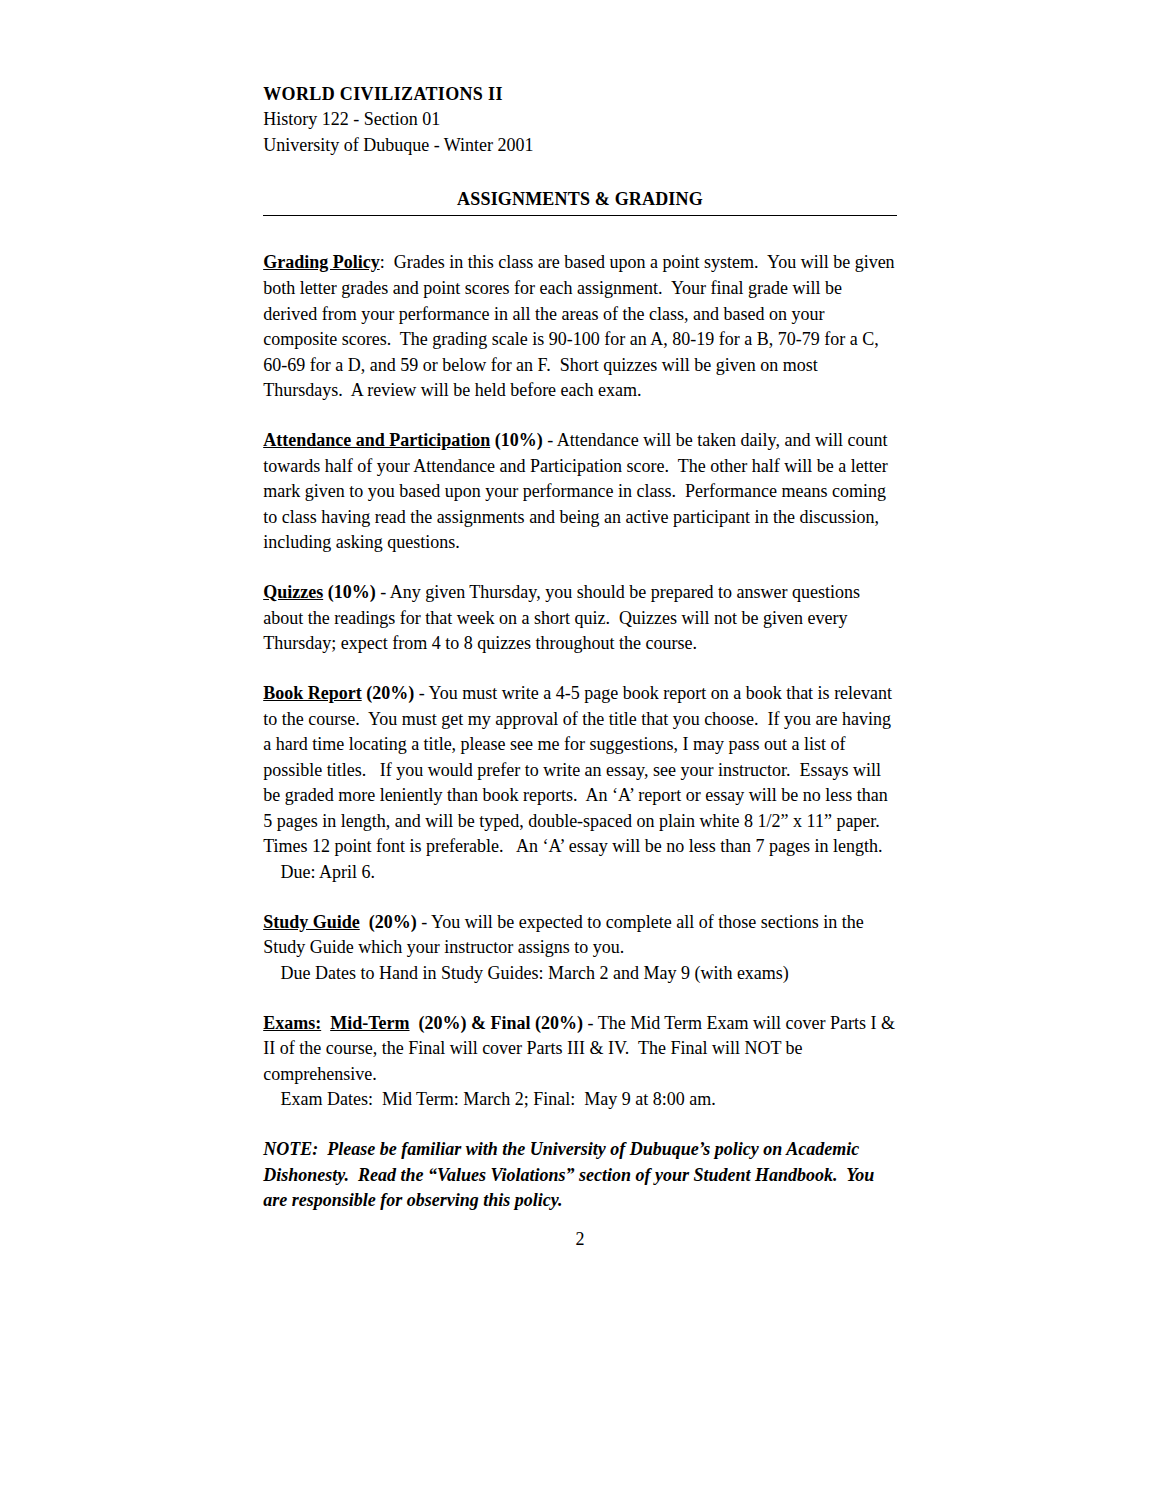WORLD CIVILIZATIONS II
History 122 - Section 01
University of Dubuque - Winter 2001
ASSIGNMENTS & GRADING
Grading Policy: Grades in this class are based upon a point system. You will be given both letter grades and point scores for each assignment. Your final grade will be derived from your performance in all the areas of the class, and based on your composite scores. The grading scale is 90-100 for an A, 80-19 for a B, 70-79 for a C, 60-69 for a D, and 59 or below for an F. Short quizzes will be given on most Thursdays. A review will be held before each exam.
Attendance and Participation (10%) - Attendance will be taken daily, and will count towards half of your Attendance and Participation score. The other half will be a letter mark given to you based upon your performance in class. Performance means coming to class having read the assignments and being an active participant in the discussion, including asking questions.
Quizzes (10%) - Any given Thursday, you should be prepared to answer questions about the readings for that week on a short quiz. Quizzes will not be given every Thursday; expect from 4 to 8 quizzes throughout the course.
Book Report (20%) - You must write a 4-5 page book report on a book that is relevant to the course. You must get my approval of the title that you choose. If you are having a hard time locating a title, please see me for suggestions, I may pass out a list of possible titles. If you would prefer to write an essay, see your instructor. Essays will be graded more leniently than book reports. An ‘A’ report or essay will be no less than 5 pages in length, and will be typed, double-spaced on plain white 8 1/2” x 11” paper. Times 12 point font is preferable. An ‘A’ essay will be no less than 7 pages in length.
Due: April 6.
Study Guide (20%) - You will be expected to complete all of those sections in the Study Guide which your instructor assigns to you.
Due Dates to Hand in Study Guides: March 2 and May 9 (with exams)
Exams: Mid-Term (20%) & Final (20%) - The Mid Term Exam will cover Parts I & II of the course, the Final will cover Parts III & IV. The Final will NOT be comprehensive.
Exam Dates: Mid Term: March 2; Final: May 9 at 8:00 am.
NOTE: Please be familiar with the University of Dubuque’s policy on Academic Dishonesty. Read the “Values Violations” section of your Student Handbook. You are responsible for observing this policy.
2